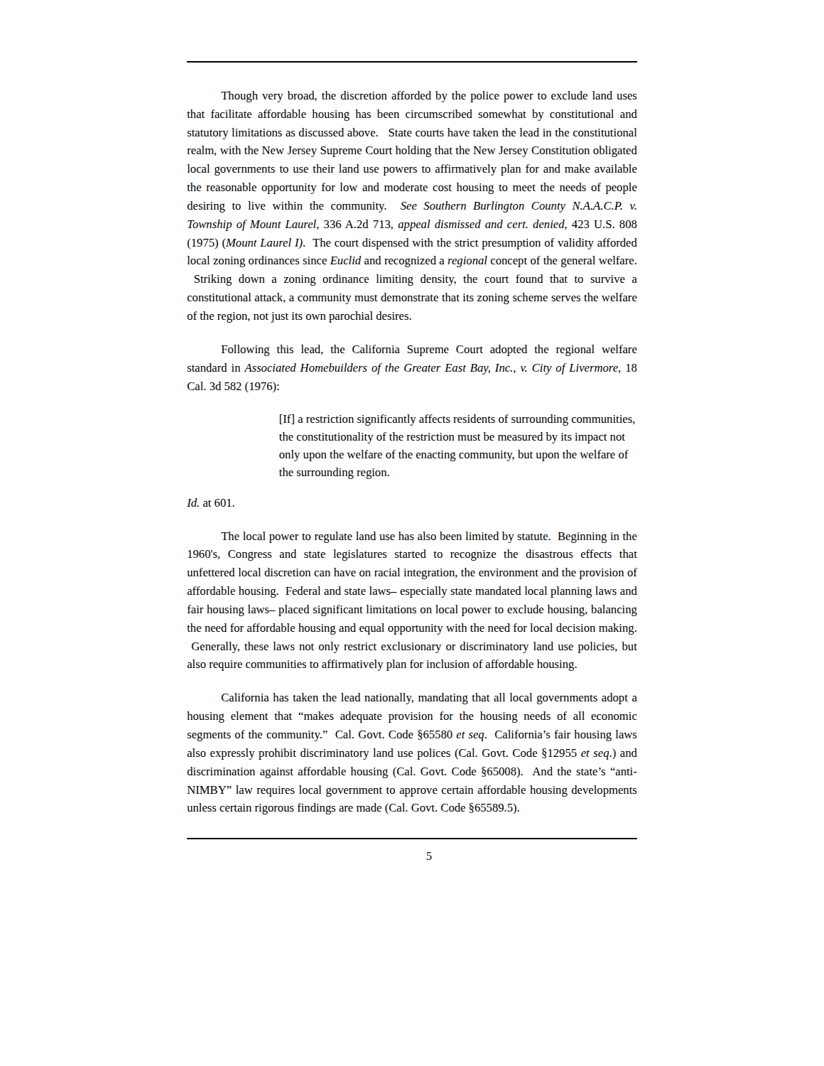Though very broad, the discretion afforded by the police power to exclude land uses that facilitate affordable housing has been circumscribed somewhat by constitutional and statutory limitations as discussed above. State courts have taken the lead in the constitutional realm, with the New Jersey Supreme Court holding that the New Jersey Constitution obligated local governments to use their land use powers to affirmatively plan for and make available the reasonable opportunity for low and moderate cost housing to meet the needs of people desiring to live within the community. See Southern Burlington County N.A.A.C.P. v. Township of Mount Laurel, 336 A.2d 713, appeal dismissed and cert. denied, 423 U.S. 808 (1975) (Mount Laurel I). The court dispensed with the strict presumption of validity afforded local zoning ordinances since Euclid and recognized a regional concept of the general welfare. Striking down a zoning ordinance limiting density, the court found that to survive a constitutional attack, a community must demonstrate that its zoning scheme serves the welfare of the region, not just its own parochial desires.
Following this lead, the California Supreme Court adopted the regional welfare standard in Associated Homebuilders of the Greater East Bay, Inc., v. City of Livermore, 18 Cal. 3d 582 (1976):
[If] a restriction significantly affects residents of surrounding communities, the constitutionality of the restriction must be measured by its impact not only upon the welfare of the enacting community, but upon the welfare of the surrounding region.
Id. at 601.
The local power to regulate land use has also been limited by statute. Beginning in the 1960's, Congress and state legislatures started to recognize the disastrous effects that unfettered local discretion can have on racial integration, the environment and the provision of affordable housing. Federal and state laws– especially state mandated local planning laws and fair housing laws– placed significant limitations on local power to exclude housing, balancing the need for affordable housing and equal opportunity with the need for local decision making. Generally, these laws not only restrict exclusionary or discriminatory land use policies, but also require communities to affirmatively plan for inclusion of affordable housing.
California has taken the lead nationally, mandating that all local governments adopt a housing element that “makes adequate provision for the housing needs of all economic segments of the community.” Cal. Govt. Code §65580 et seq. California’s fair housing laws also expressly prohibit discriminatory land use polices (Cal. Govt. Code §12955 et seq.) and discrimination against affordable housing (Cal. Govt. Code §65008). And the state’s “anti-NIMBY” law requires local government to approve certain affordable housing developments unless certain rigorous findings are made (Cal. Govt. Code §65589.5).
5